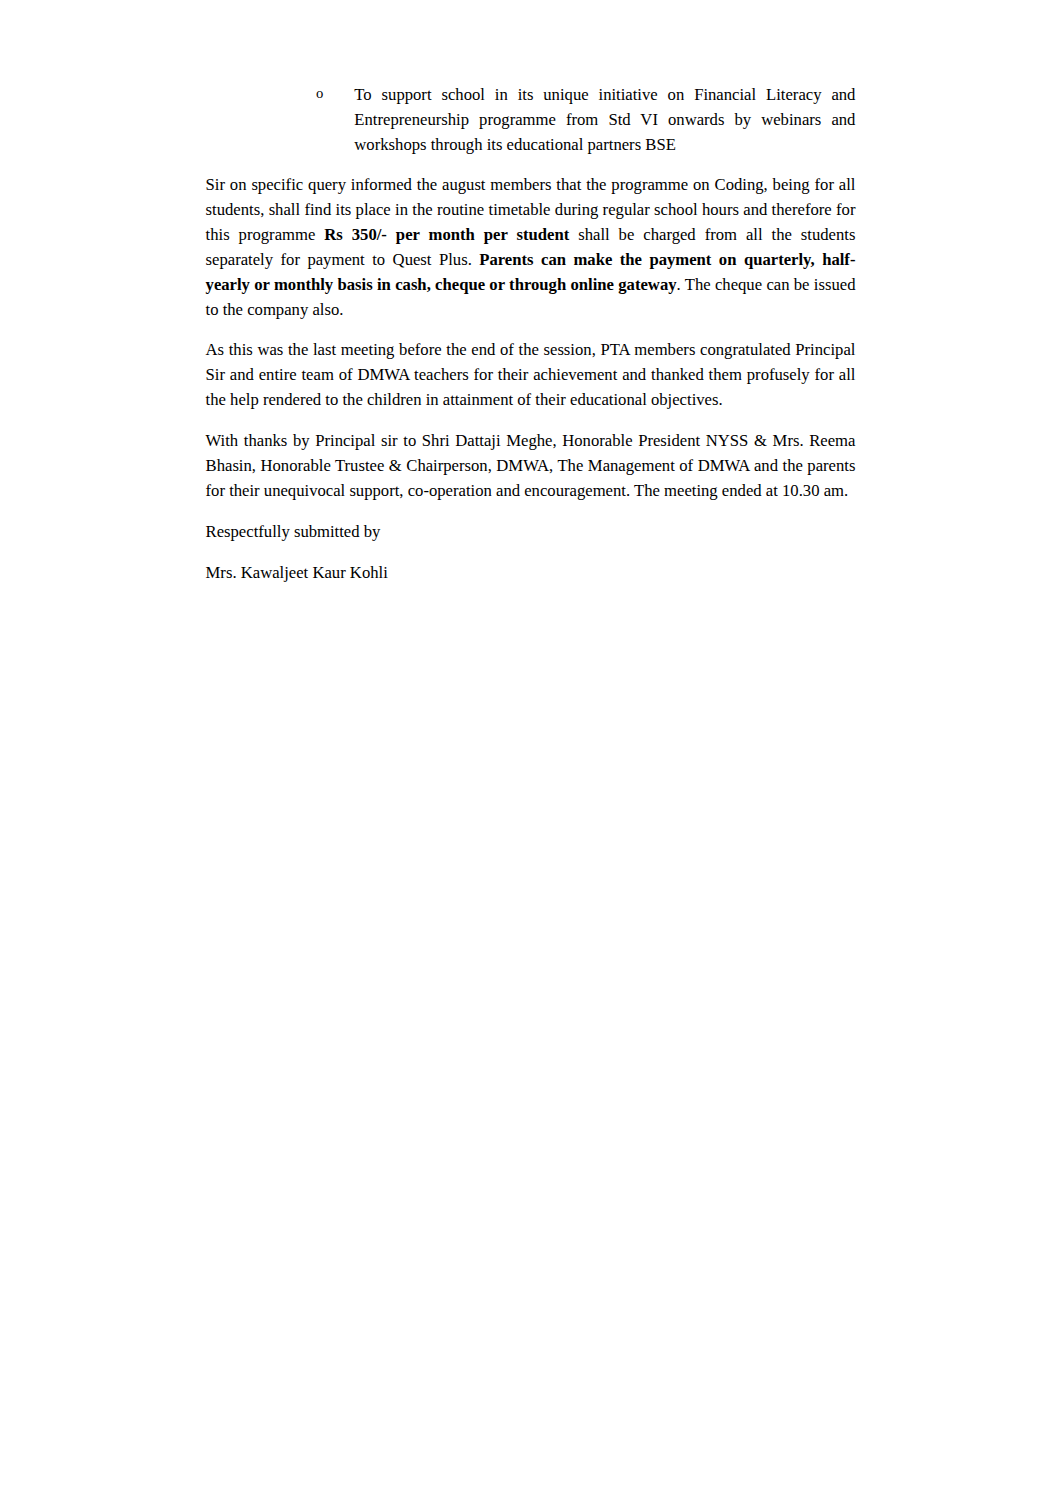To support school in its unique initiative on Financial Literacy and Entrepreneurship programme from Std VI onwards by webinars and workshops through its educational partners BSE
Sir on specific query informed the august members that the programme on Coding, being for all students, shall find its place in the routine timetable during regular school hours and therefore for this programme Rs 350/- per month per student shall be charged from all the students separately for payment to Quest Plus. Parents can make the payment on quarterly, half-yearly or monthly basis in cash, cheque or through online gateway. The cheque can be issued to the company also.
As this was the last meeting before the end of the session, PTA members congratulated Principal Sir and entire team of DMWA teachers for their achievement and thanked them profusely for all the help rendered to the children in attainment of their educational objectives.
With thanks by Principal sir to Shri Dattaji Meghe, Honorable President NYSS & Mrs. Reema Bhasin, Honorable Trustee & Chairperson, DMWA, The Management of DMWA and the parents for their unequivocal support, co-operation and encouragement. The meeting ended at 10.30 am.
Respectfully submitted by
Mrs. Kawaljeet Kaur Kohli